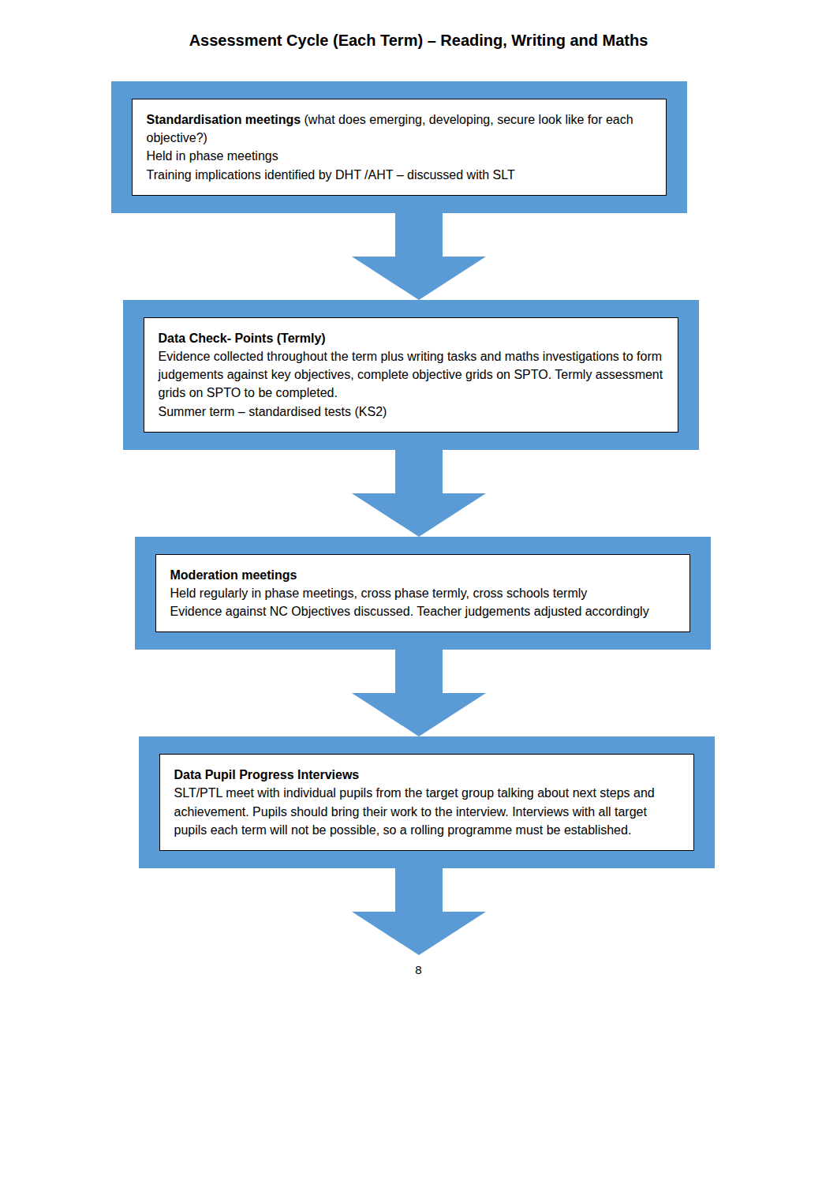Assessment Cycle (Each Term) – Reading, Writing and Maths
Standardisation meetings (what does emerging, developing, secure look like for each objective?)
Held in phase meetings
Training implications identified by DHT /AHT – discussed with SLT
Data Check- Points (Termly)
Evidence collected throughout the term plus writing tasks and maths investigations to form judgements against key objectives, complete objective grids on SPTO. Termly assessment grids on SPTO to be completed.
Summer term – standardised tests (KS2)
Moderation meetings
Held regularly in phase meetings, cross phase termly, cross schools termly
Evidence against NC Objectives discussed. Teacher judgements adjusted accordingly
Data Pupil Progress Interviews
SLT/PTL meet with individual pupils from the target group talking about next steps and achievement. Pupils should bring their work to the interview. Interviews with all target pupils each term will not be possible, so a rolling programme must be established.
8